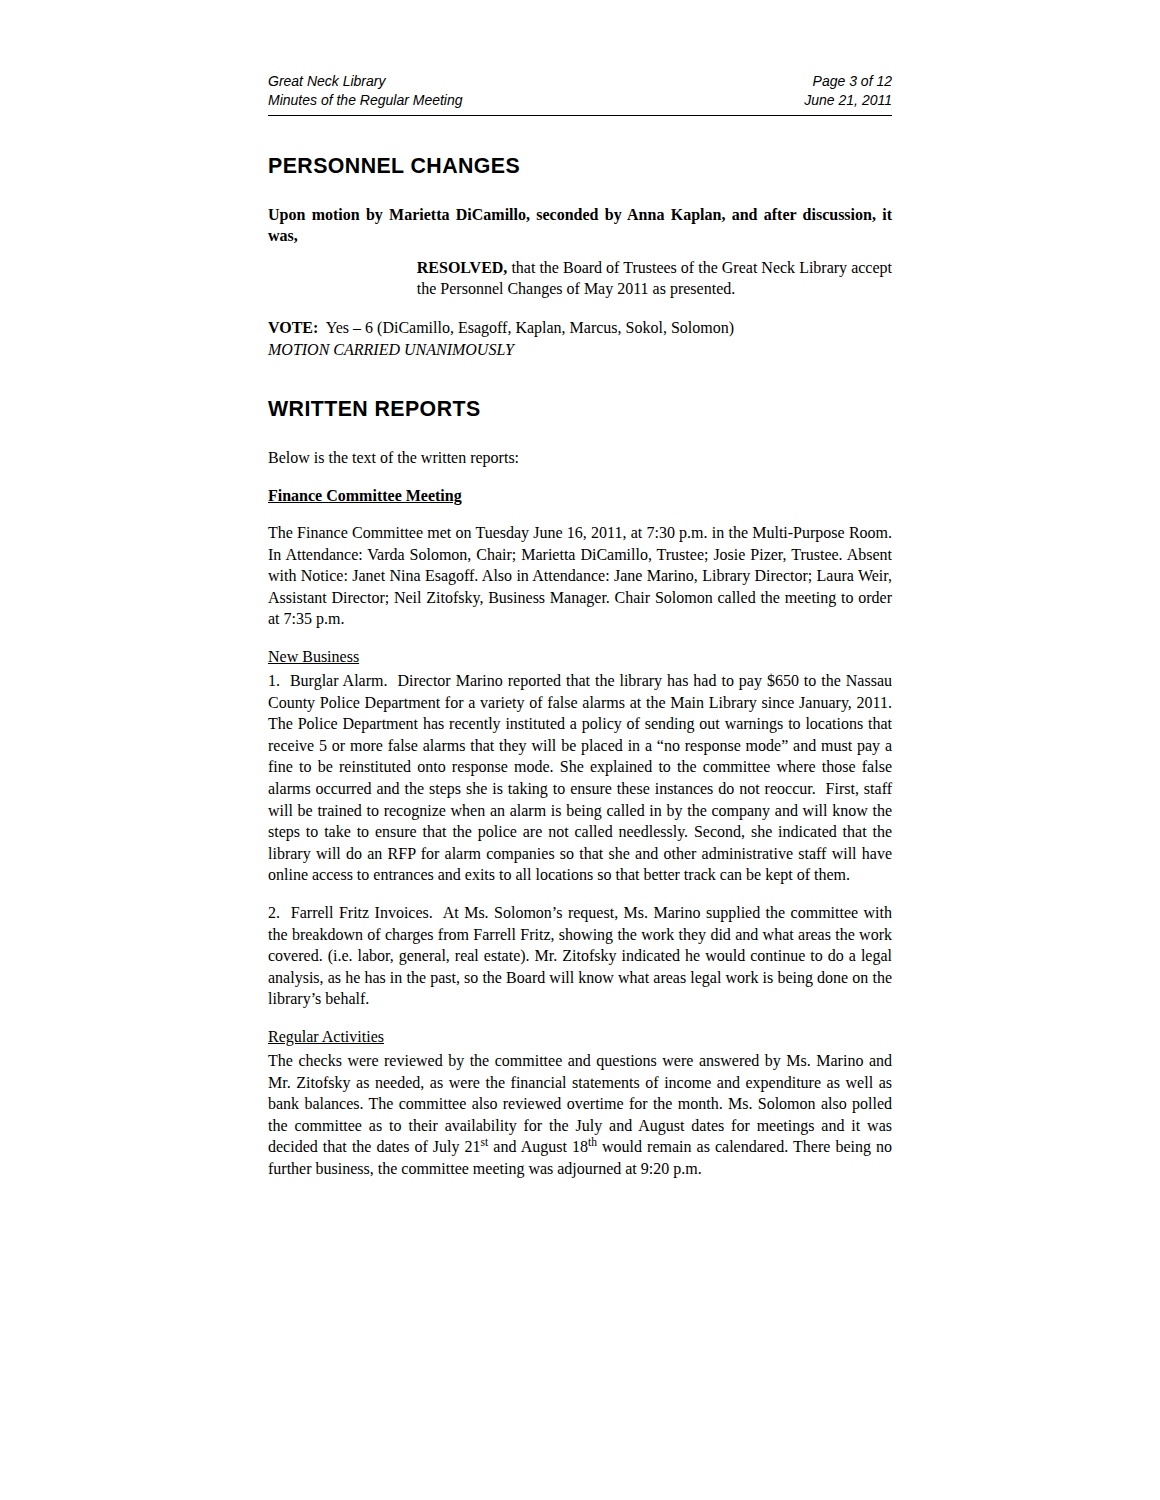| Great Neck Library | Page 3 of 12 |
| Minutes of the Regular Meeting | June 21, 2011 |
PERSONNEL CHANGES
Upon motion by Marietta DiCamillo, seconded by Anna Kaplan, and after discussion, it was,
RESOLVED, that the Board of Trustees of the Great Neck Library accept the Personnel Changes of May 2011 as presented.
VOTE: Yes – 6 (DiCamillo, Esagoff, Kaplan, Marcus, Sokol, Solomon)
MOTION CARRIED UNANIMOUSLY
WRITTEN REPORTS
Below is the text of the written reports:
Finance Committee Meeting
The Finance Committee met on Tuesday June 16, 2011, at 7:30 p.m. in the Multi-Purpose Room. In Attendance: Varda Solomon, Chair; Marietta DiCamillo, Trustee; Josie Pizer, Trustee. Absent with Notice: Janet Nina Esagoff. Also in Attendance: Jane Marino, Library Director; Laura Weir, Assistant Director; Neil Zitofsky, Business Manager. Chair Solomon called the meeting to order at 7:35 p.m.
New Business
1. Burglar Alarm. Director Marino reported that the library has had to pay $650 to the Nassau County Police Department for a variety of false alarms at the Main Library since January, 2011. The Police Department has recently instituted a policy of sending out warnings to locations that receive 5 or more false alarms that they will be placed in a “no response mode” and must pay a fine to be reinstituted onto response mode. She explained to the committee where those false alarms occurred and the steps she is taking to ensure these instances do not reoccur. First, staff will be trained to recognize when an alarm is being called in by the company and will know the steps to take to ensure that the police are not called needlessly. Second, she indicated that the library will do an RFP for alarm companies so that she and other administrative staff will have online access to entrances and exits to all locations so that better track can be kept of them.
2. Farrell Fritz Invoices. At Ms. Solomon’s request, Ms. Marino supplied the committee with the breakdown of charges from Farrell Fritz, showing the work they did and what areas the work covered. (i.e. labor, general, real estate). Mr. Zitofsky indicated he would continue to do a legal analysis, as he has in the past, so the Board will know what areas legal work is being done on the library’s behalf.
Regular Activities
The checks were reviewed by the committee and questions were answered by Ms. Marino and Mr. Zitofsky as needed, as were the financial statements of income and expenditure as well as bank balances. The committee also reviewed overtime for the month. Ms. Solomon also polled the committee as to their availability for the July and August dates for meetings and it was decided that the dates of July 21st and August 18th would remain as calendared. There being no further business, the committee meeting was adjourned at 9:20 p.m.